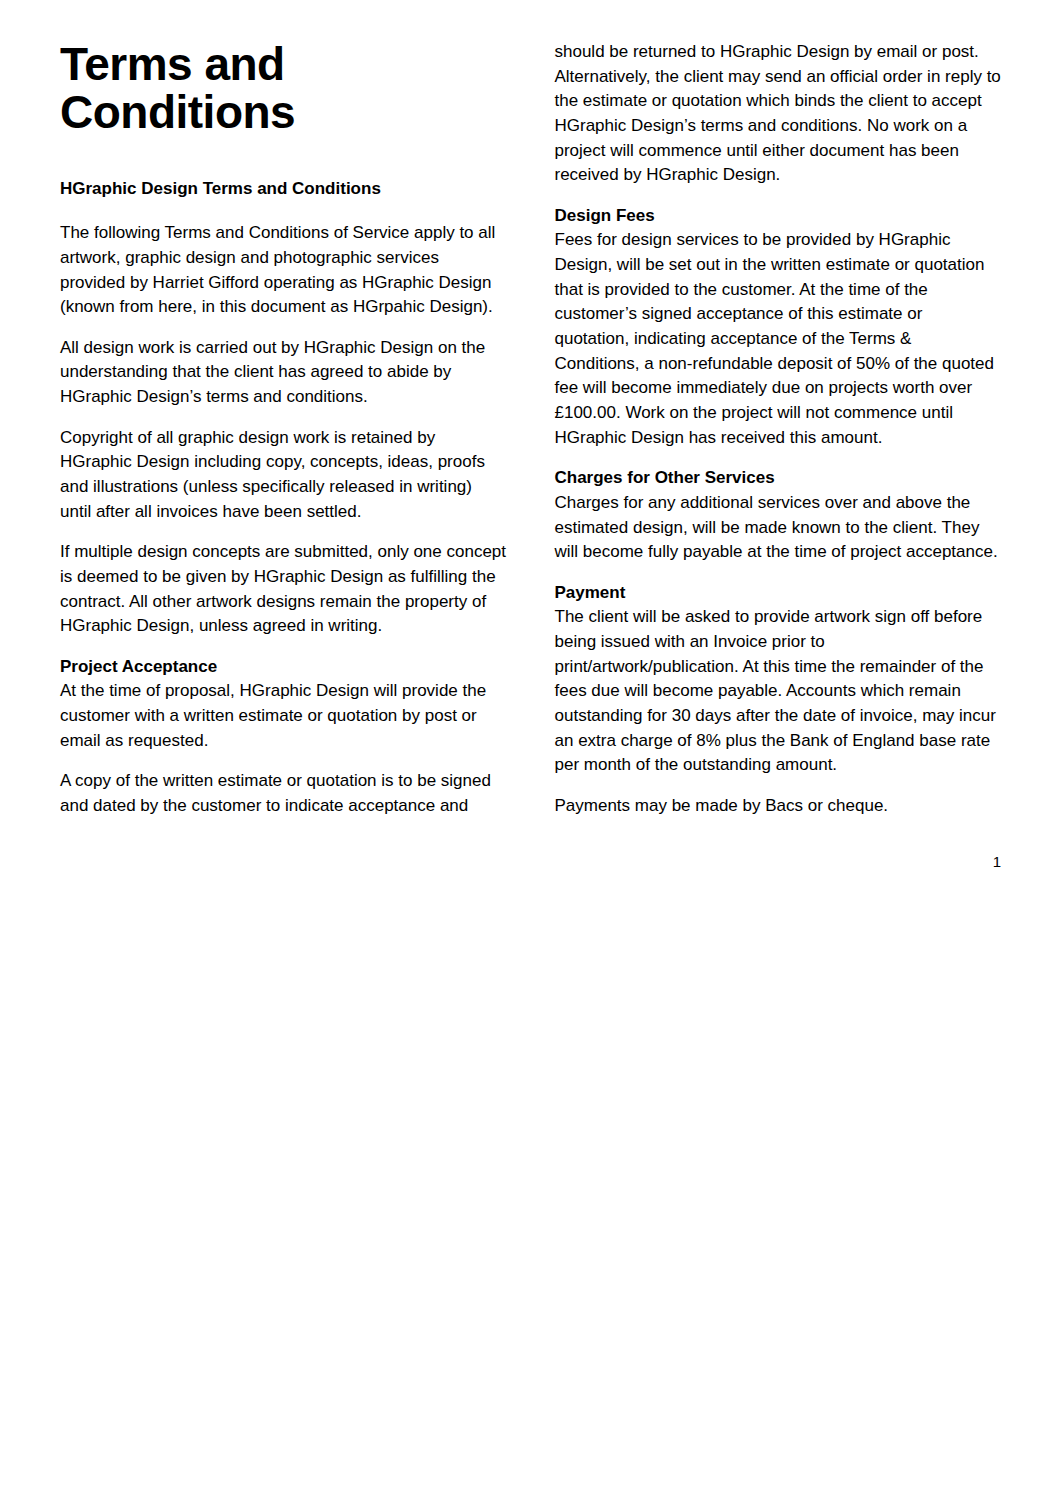Terms and Conditions
HGraphic Design Terms and Conditions
The following Terms and Conditions of Service apply to all artwork, graphic design and photographic services provided by Harriet Gifford operating as HGraphic Design (known from here, in this document as HGrpahic Design).
All design work is carried out by HGraphic Design on the understanding that the client has agreed to abide by HGraphic Design’s terms and conditions.
Copyright of all graphic design work is retained by HGraphic Design including copy, concepts, ideas, proofs and illustrations (unless specifically released in writing) until after all invoices have been settled.
If multiple design concepts are submitted, only one concept is deemed to be given by HGraphic Design as fulfilling the contract. All other artwork designs remain the property of HGraphic Design, unless agreed in writing.
Project Acceptance
At the time of proposal, HGraphic Design will provide the customer with a written estimate or quotation by post or email as requested.
A copy of the written estimate or quotation is to be signed and dated by the customer to indicate acceptance and should be returned to HGraphic Design by email or post. Alternatively, the client may send an official order in reply to the estimate or quotation which binds the client to accept HGraphic Design’s terms and conditions. No work on a project will commence until either document has been received by HGraphic Design.
Design Fees
Fees for design services to be provided by HGraphic Design, will be set out in the written estimate or quotation that is provided to the customer. At the time of the customer’s signed acceptance of this estimate or quotation, indicating acceptance of the Terms & Conditions, a non-refundable deposit of 50% of the quoted fee will become immediately due on projects worth over £100.00. Work on the project will not commence until HGraphic Design has received this amount.
Charges for Other Services
Charges for any additional services over and above the estimated design, will be made known to the client. They will become fully payable at the time of project acceptance.
Payment
The client will be asked to provide artwork sign off before being issued with an Invoice prior to print/artwork/publication. At this time the remainder of the fees due will become payable. Accounts which remain outstanding for 30 days after the date of invoice, may incur an extra charge of 8% plus the Bank of England base rate per month of the outstanding amount.
Payments may be made by Bacs or cheque.
1